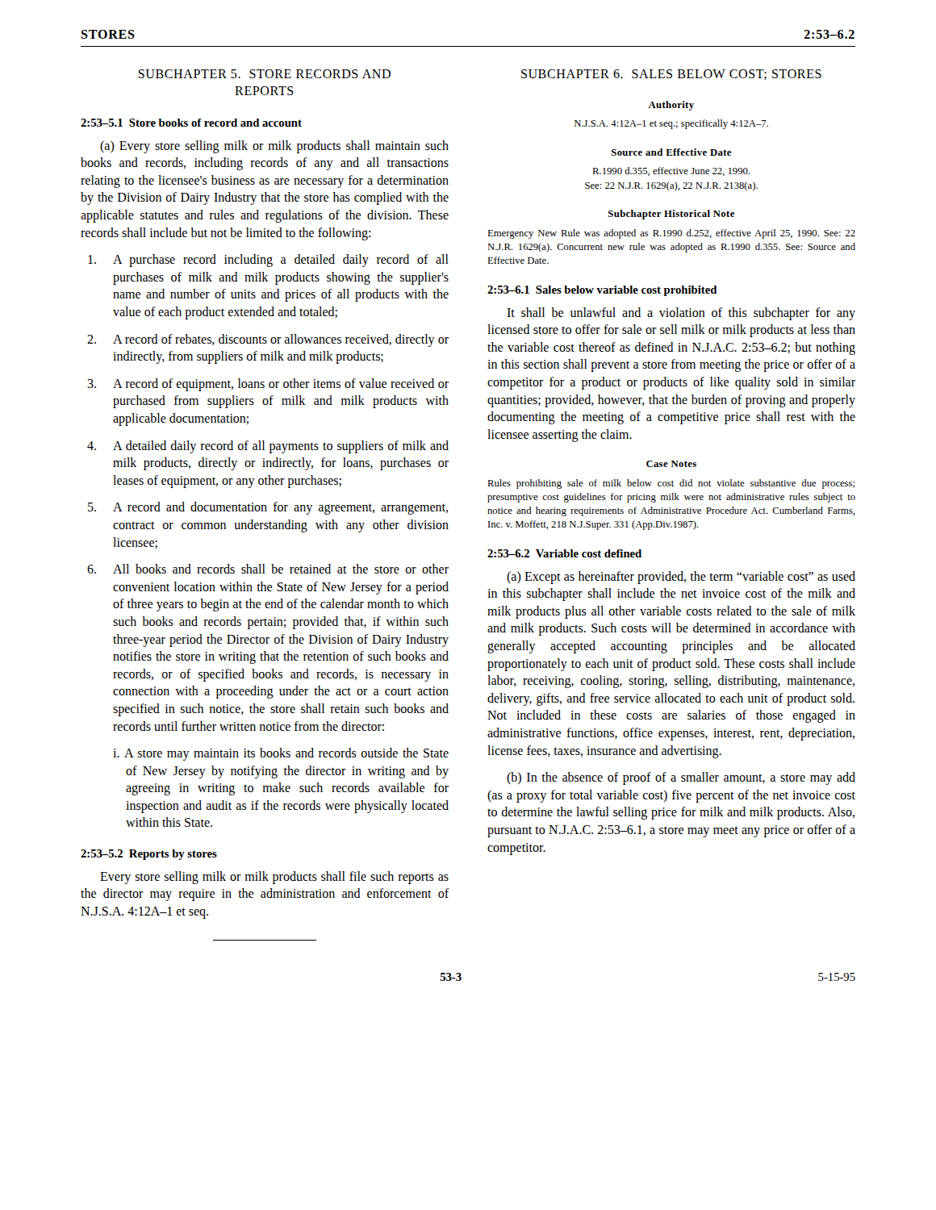STORES 2:53–6.2
SUBCHAPTER 5. STORE RECORDS AND
REPORTS
2:53–5.1 Store books of record and account
(a) Every store selling milk or milk products shall maintain such books and records, including records of any and all transactions relating to the licensee's business as are necessary for a determination by the Division of Dairy Industry that the store has complied with the applicable statutes and rules and regulations of the division. These records shall include but not be limited to the following:
1. A purchase record including a detailed daily record of all purchases of milk and milk products showing the supplier's name and number of units and prices of all products with the value of each product extended and totaled;
2. A record of rebates, discounts or allowances received, directly or indirectly, from suppliers of milk and milk products;
3. A record of equipment, loans or other items of value received or purchased from suppliers of milk and milk products with applicable documentation;
4. A detailed daily record of all payments to suppliers of milk and milk products, directly or indirectly, for loans, purchases or leases of equipment, or any other purchases;
5. A record and documentation for any agreement, arrangement, contract or common understanding with any other division licensee;
6. All books and records shall be retained at the store or other convenient location within the State of New Jersey for a period of three years to begin at the end of the calendar month to which such books and records pertain; provided that, if within such three-year period the Director of the Division of Dairy Industry notifies the store in writing that the retention of such books and records, or of specified books and records, is necessary in connection with a proceeding under the act or a court action specified in such notice, the store shall retain such books and records until further written notice from the director:
i. A store may maintain its books and records outside the State of New Jersey by notifying the director in writing and by agreeing in writing to make such records available for inspection and audit as if the records were physically located within this State.
2:53–5.2 Reports by stores
Every store selling milk or milk products shall file such reports as the director may require in the administration and enforcement of N.J.S.A. 4:12A–1 et seq.
SUBCHAPTER 6. SALES BELOW COST; STORES
Authority
N.J.S.A. 4:12A–1 et seq.; specifically 4:12A–7.
Source and Effective Date
R.1990 d.355, effective June 22, 1990.
See: 22 N.J.R. 1629(a), 22 N.J.R. 2138(a).
Subchapter Historical Note
Emergency New Rule was adopted as R.1990 d.252, effective April 25, 1990. See: 22 N.J.R. 1629(a). Concurrent new rule was adopted as R.1990 d.355. See: Source and Effective Date.
2:53–6.1 Sales below variable cost prohibited
It shall be unlawful and a violation of this subchapter for any licensed store to offer for sale or sell milk or milk products at less than the variable cost thereof as defined in N.J.A.C. 2:53–6.2; but nothing in this section shall prevent a store from meeting the price or offer of a competitor for a product or products of like quality sold in similar quantities; provided, however, that the burden of proving and properly documenting the meeting of a competitive price shall rest with the licensee asserting the claim.
Case Notes
Rules prohibiting sale of milk below cost did not violate substantive due process; presumptive cost guidelines for pricing milk were not administrative rules subject to notice and hearing requirements of Administrative Procedure Act. Cumberland Farms, Inc. v. Moffett, 218 N.J.Super. 331 (App.Div.1987).
2:53–6.2 Variable cost defined
(a) Except as hereinafter provided, the term “variable cost” as used in this subchapter shall include the net invoice cost of the milk and milk products plus all other variable costs related to the sale of milk and milk products. Such costs will be determined in accordance with generally accepted accounting principles and be allocated proportionately to each unit of product sold. These costs shall include labor, receiving, cooling, storing, selling, distributing, maintenance, delivery, gifts, and free service allocated to each unit of product sold. Not included in these costs are salaries of those engaged in administrative functions, office expenses, interest, rent, depreciation, license fees, taxes, insurance and advertising.
(b) In the absence of proof of a smaller amount, a store may add (as a proxy for total variable cost) five percent of the net invoice cost to determine the lawful selling price for milk and milk products. Also, pursuant to N.J.A.C. 2:53–6.1, a store may meet any price or offer of a competitor.
53-3 5-15-95